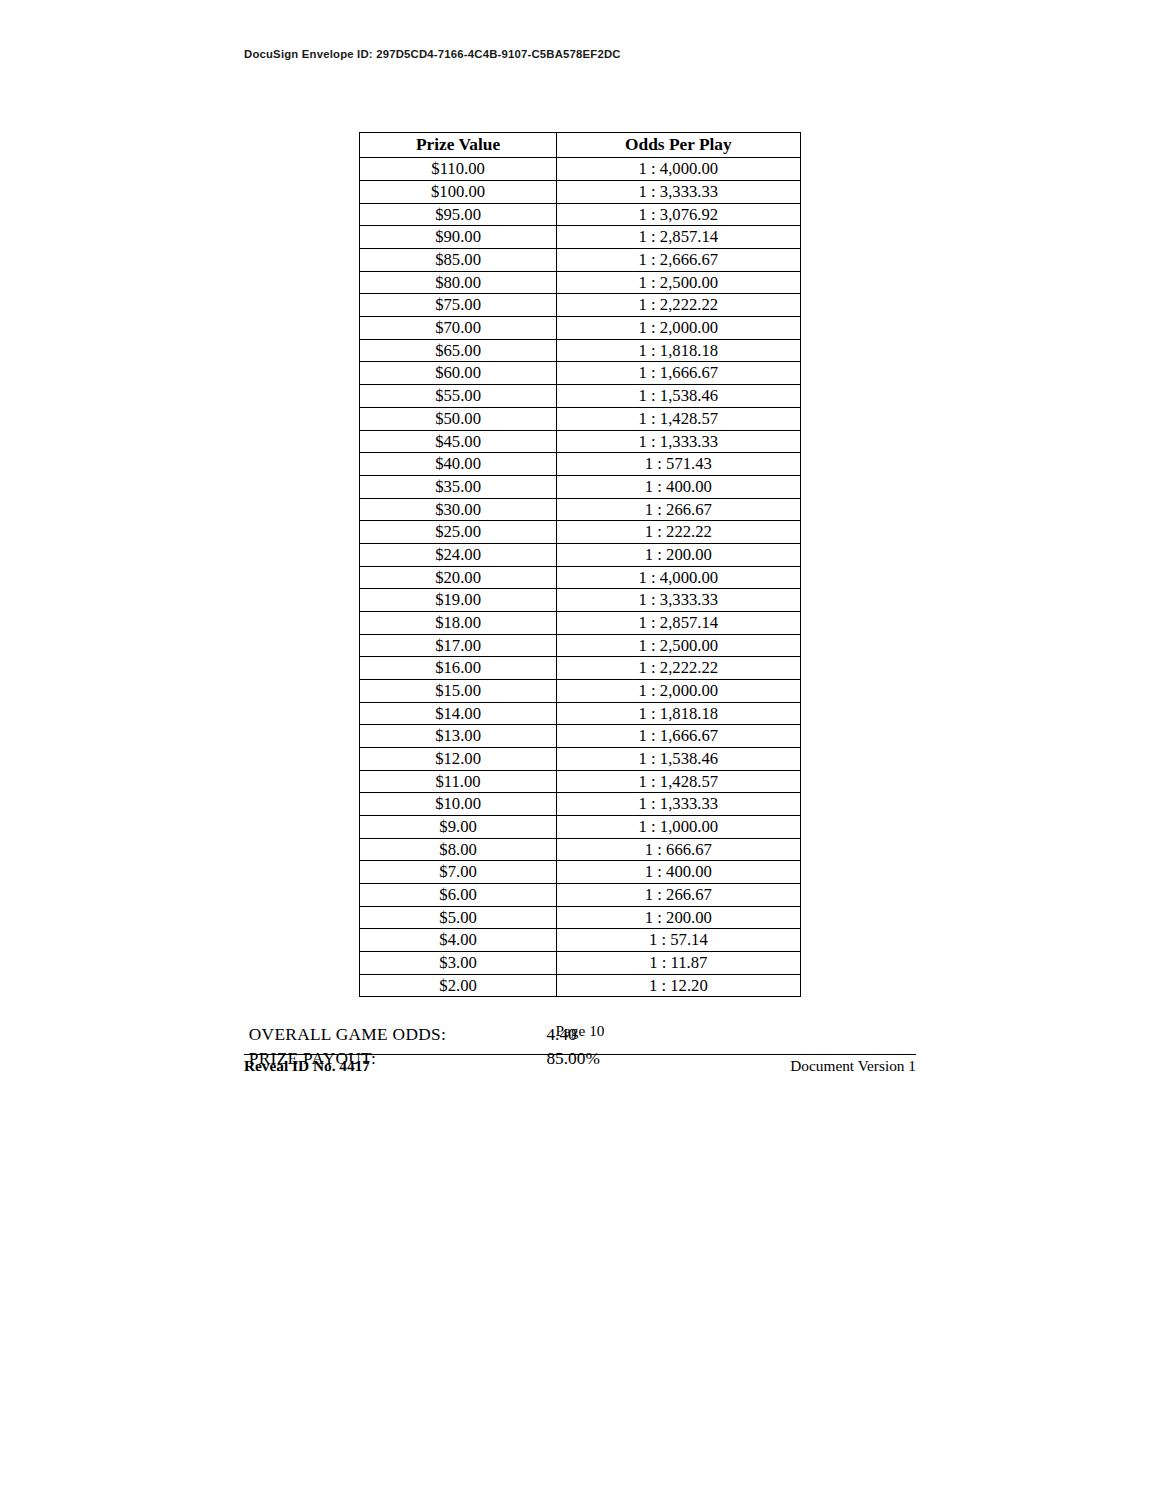DocuSign Envelope ID: 297D5CD4-7166-4C4B-9107-C5BA578EF2DC
| Prize Value | Odds Per Play |
| --- | --- |
| $110.00 | 1 : 4,000.00 |
| $100.00 | 1 : 3,333.33 |
| $95.00 | 1 : 3,076.92 |
| $90.00 | 1 : 2,857.14 |
| $85.00 | 1 : 2,666.67 |
| $80.00 | 1 : 2,500.00 |
| $75.00 | 1 : 2,222.22 |
| $70.00 | 1 : 2,000.00 |
| $65.00 | 1 : 1,818.18 |
| $60.00 | 1 : 1,666.67 |
| $55.00 | 1 : 1,538.46 |
| $50.00 | 1 : 1,428.57 |
| $45.00 | 1 : 1,333.33 |
| $40.00 | 1 : 571.43 |
| $35.00 | 1 : 400.00 |
| $30.00 | 1 : 266.67 |
| $25.00 | 1 : 222.22 |
| $24.00 | 1 : 200.00 |
| $20.00 | 1 : 4,000.00 |
| $19.00 | 1 : 3,333.33 |
| $18.00 | 1 : 2,857.14 |
| $17.00 | 1 : 2,500.00 |
| $16.00 | 1 : 2,222.22 |
| $15.00 | 1 : 2,000.00 |
| $14.00 | 1 : 1,818.18 |
| $13.00 | 1 : 1,666.67 |
| $12.00 | 1 : 1,538.46 |
| $11.00 | 1 : 1,428.57 |
| $10.00 | 1 : 1,333.33 |
| $9.00 | 1 : 1,000.00 |
| $8.00 | 1 : 666.67 |
| $7.00 | 1 : 400.00 |
| $6.00 | 1 : 266.67 |
| $5.00 | 1 : 200.00 |
| $4.00 | 1 : 57.14 |
| $3.00 | 1 : 11.87 |
| $2.00 | 1 : 12.20 |
OVERALL GAME ODDS:
4.40
PRIZE PAYOUT:
85.00%
Page 10
Reveal ID No. 4417
Document Version 1